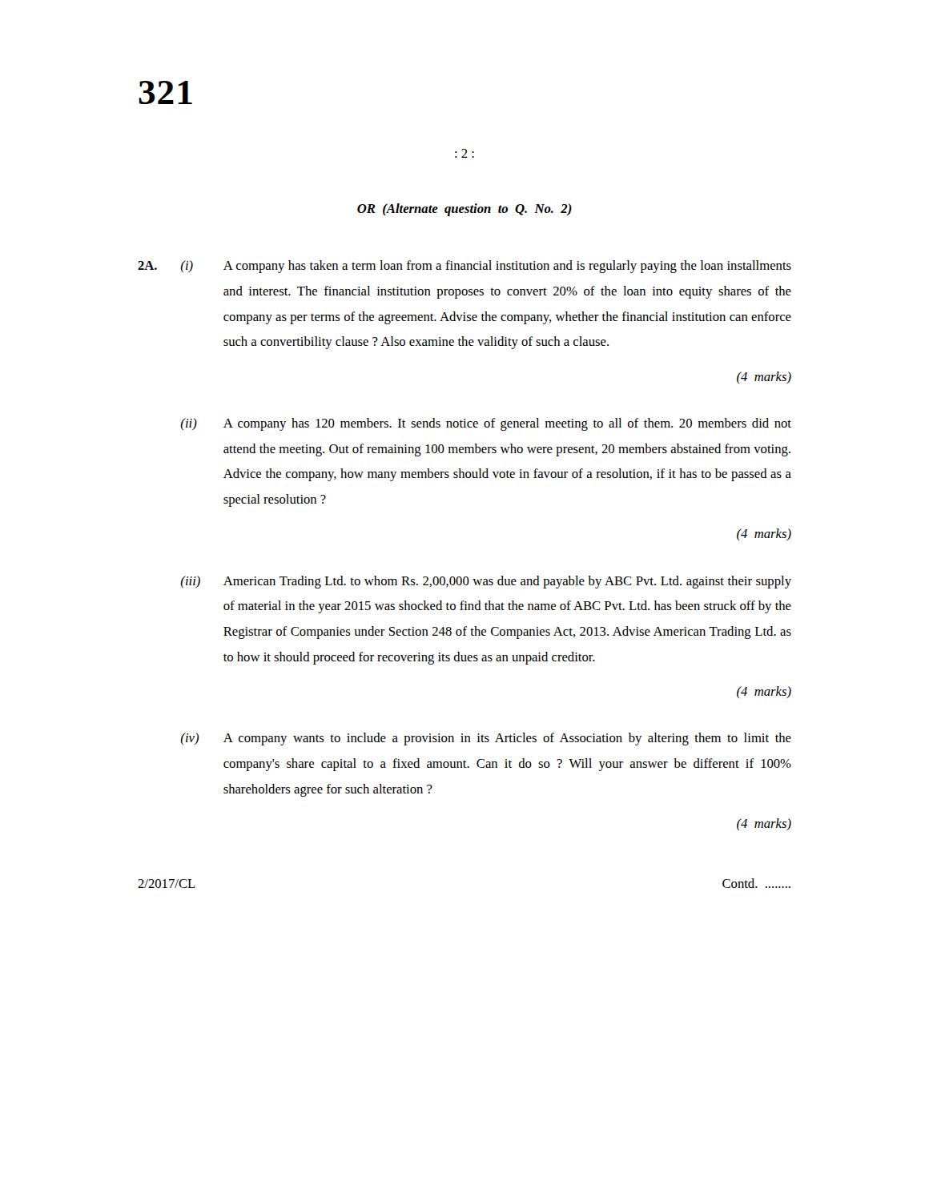321
: 2 :
OR (Alternate question to Q. No. 2)
2A. (i) A company has taken a term loan from a financial institution and is regularly paying the loan installments and interest. The financial institution proposes to convert 20% of the loan into equity shares of the company as per terms of the agreement. Advise the company, whether the financial institution can enforce such a convertibility clause ? Also examine the validity of such a clause. (4 marks)
(ii) A company has 120 members. It sends notice of general meeting to all of them. 20 members did not attend the meeting. Out of remaining 100 members who were present, 20 members abstained from voting. Advice the company, how many members should vote in favour of a resolution, if it has to be passed as a special resolution ? (4 marks)
(iii) American Trading Ltd. to whom Rs. 2,00,000 was due and payable by ABC Pvt. Ltd. against their supply of material in the year 2015 was shocked to find that the name of ABC Pvt. Ltd. has been struck off by the Registrar of Companies under Section 248 of the Companies Act, 2013. Advise American Trading Ltd. as to how it should proceed for recovering its dues as an unpaid creditor. (4 marks)
(iv) A company wants to include a provision in its Articles of Association by altering them to limit the company's share capital to a fixed amount. Can it do so ? Will your answer be different if 100% shareholders agree for such alteration ? (4 marks)
2/2017/CL Contd. ........